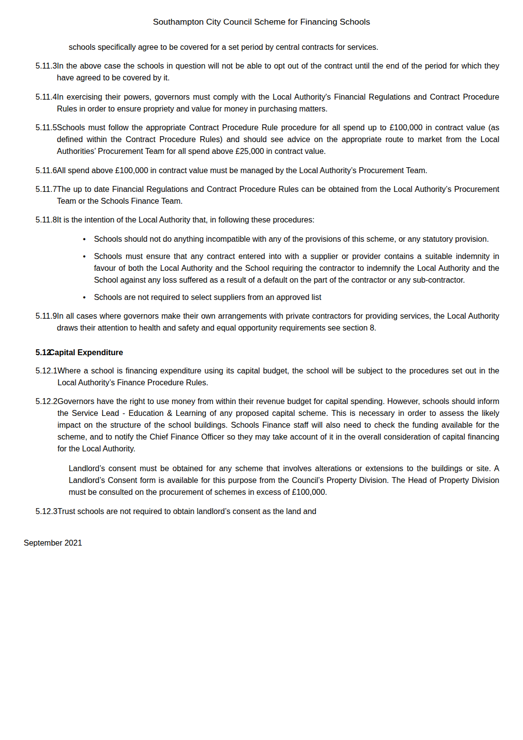Southampton City Council Scheme for Financing Schools
schools specifically agree to be covered for a set period by central contracts for services.
5.11.3
In the above case the schools in question will not be able to opt out of the contract until the end of the period for which they have agreed to be covered by it.
5.11.4
In exercising their powers, governors must comply with the Local Authority's Financial Regulations and Contract Procedure Rules in order to ensure propriety and value for money in purchasing matters.
5.11.5
Schools must follow the appropriate Contract Procedure Rule procedure for all spend up to £100,000 in contract value (as defined within the Contract Procedure Rules) and should see advice on the appropriate route to market from the Local Authorities’ Procurement Team for all spend above £25,000 in contract value.
5.11.6
All spend above £100,000 in contract value must be managed by the Local Authority’s Procurement Team.
5.11.7
The up to date Financial Regulations and Contract Procedure Rules can be obtained from the Local Authority’s Procurement Team or the Schools Finance Team.
5.11.8
It is the intention of the Local Authority that, in following these procedures:
Schools should not do anything incompatible with any of the provisions of this scheme, or any statutory provision.
Schools must ensure that any contract entered into with a supplier or provider contains a suitable indemnity in favour of both the Local Authority and the School requiring the contractor to indemnify the Local Authority and the School against any loss suffered as a result of a default on the part of the contractor or any sub-contractor.
Schools are not required to select suppliers from an approved list
5.11.9
In all cases where governors make their own arrangements with private contractors for providing services, the Local Authority draws their attention to health and safety and equal opportunity requirements see section 8.
5.12 Capital Expenditure
5.12.1
Where a school is financing expenditure using its capital budget, the school will be subject to the procedures set out in the Local Authority’s Finance Procedure Rules.
5.12.2
Governors have the right to use money from within their revenue budget for capital spending. However, schools should inform the Service Lead - Education & Learning of any proposed capital scheme. This is necessary in order to assess the likely impact on the structure of the school buildings. Schools Finance staff will also need to check the funding available for the scheme, and to notify the Chief Finance Officer so they may take account of it in the overall consideration of capital financing for the Local Authority.
Landlord’s consent must be obtained for any scheme that involves alterations or extensions to the buildings or site. A Landlord’s Consent form is available for this purpose from the Council’s Property Division. The Head of Property Division must be consulted on the procurement of schemes in excess of £100,000.
5.12.3
Trust schools are not required to obtain landlord’s consent as the land and
September 2021